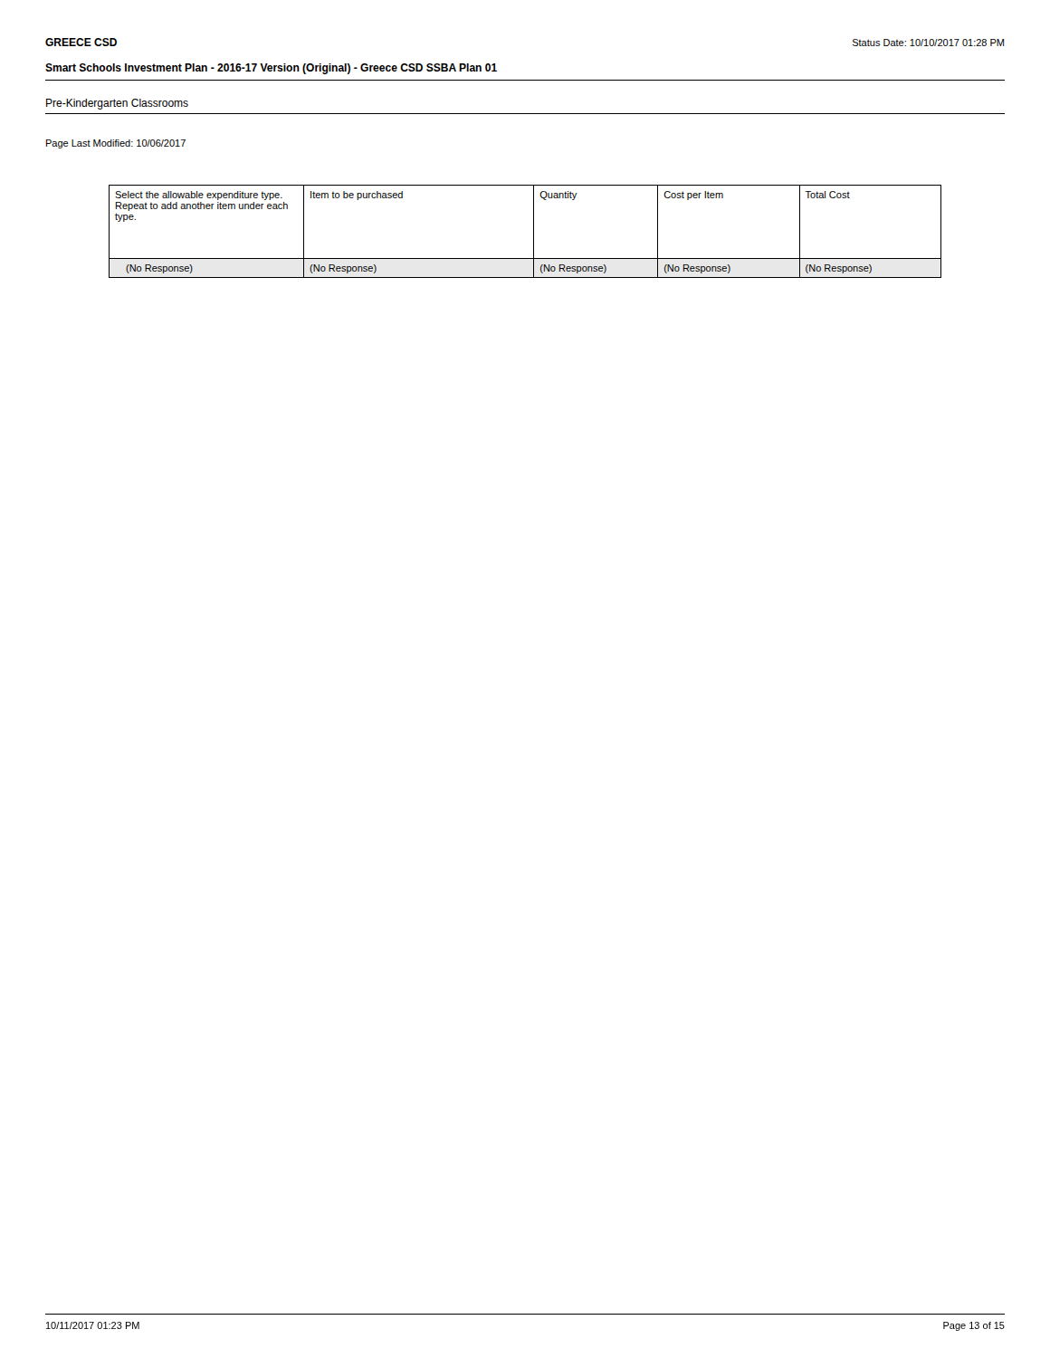GREECE CSD Status Date: 10/10/2017 01:28 PM
Smart Schools Investment Plan - 2016-17 Version (Original) - Greece CSD SSBA Plan 01
Pre-Kindergarten Classrooms
Page Last Modified: 10/06/2017
| Select the allowable expenditure type. Repeat to add another item under each type. | Item to be purchased | Quantity | Cost per Item | Total Cost |
| --- | --- | --- | --- | --- |
| (No Response) | (No Response) | (No Response) | (No Response) | (No Response) |
10/11/2017 01:23 PM Page 13 of 15